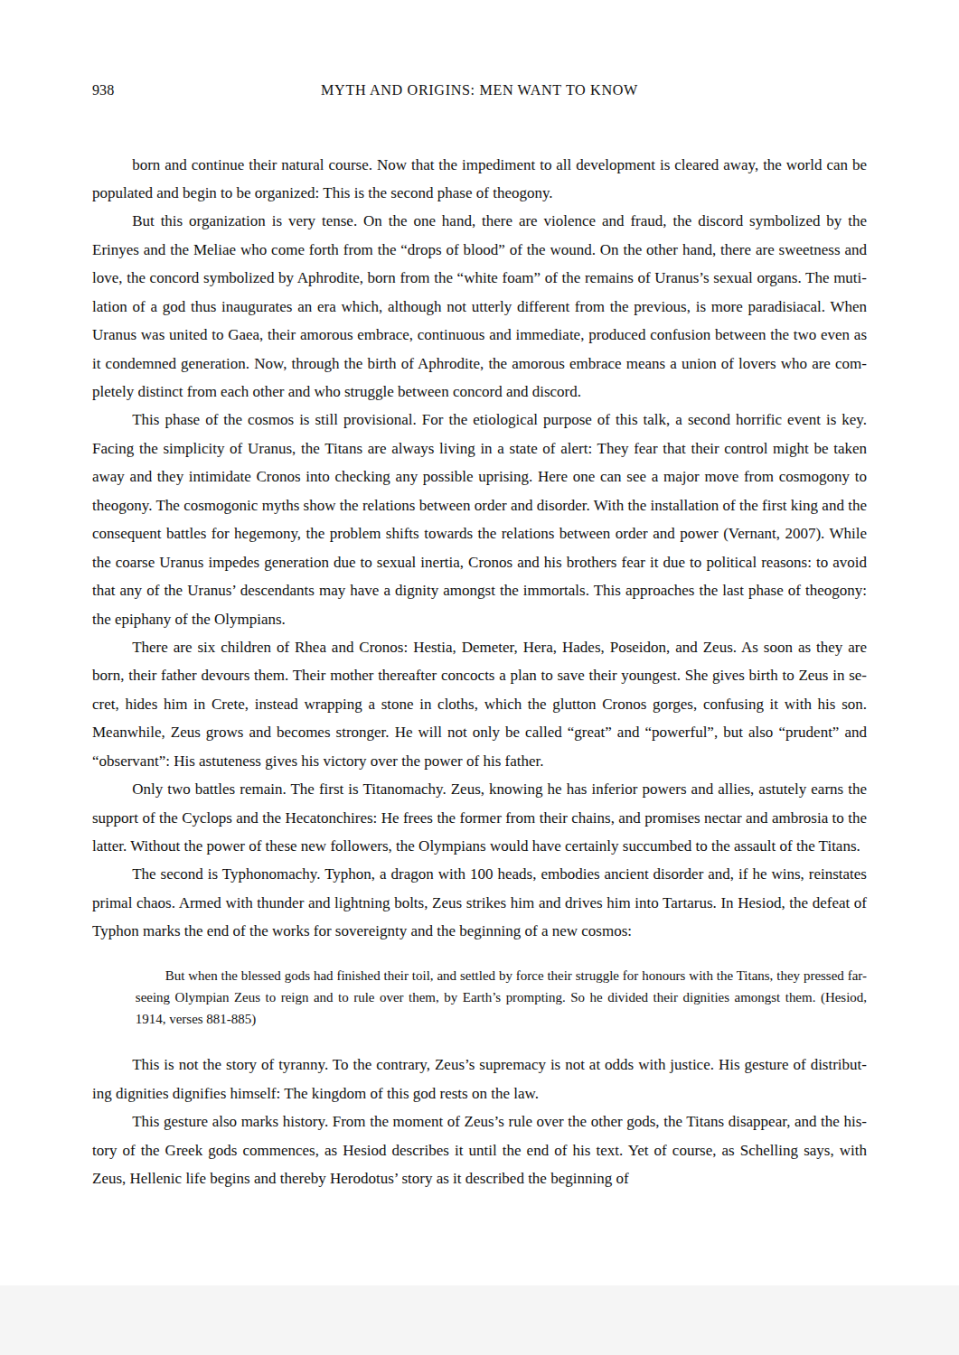938 Myth and Origins: Men Want to Know 938
born and continue their natural course. Now that the impediment to all development is cleared away, the world can be populated and begin to be organized: This is the second phase of theogony.
But this organization is very tense. On the one hand, there are violence and fraud, the discord symbolized by the Erinyes and the Meliae who come forth from the “drops of blood” of the wound. On the other hand, there are sweetness and love, the concord symbolized by Aphrodite, born from the “white foam” of the remains of Uranus’s sexual organs. The mutilation of a god thus inaugurates an era which, although not utterly different from the previous, is more paradisiacal. When Uranus was united to Gaea, their amorous embrace, continuous and immediate, produced confusion between the two even as it condemned generation. Now, through the birth of Aphrodite, the amorous embrace means a union of lovers who are completely distinct from each other and who struggle between concord and discord.
This phase of the cosmos is still provisional. For the etiological purpose of this talk, a second horrific event is key. Facing the simplicity of Uranus, the Titans are always living in a state of alert: They fear that their control might be taken away and they intimidate Cronos into checking any possible uprising. Here one can see a major move from cosmogony to theogony. The cosmogonic myths show the relations between order and disorder. With the installation of the first king and the consequent battles for hegemony, the problem shifts towards the relations between order and power (Vernant, 2007). While the coarse Uranus impedes generation due to sexual inertia, Cronos and his brothers fear it due to political reasons: to avoid that any of the Uranus’ descendants may have a dignity amongst the immortals. This approaches the last phase of theogony: the epiphany of the Olympians.
There are six children of Rhea and Cronos: Hestia, Demeter, Hera, Hades, Poseidon, and Zeus. As soon as they are born, their father devours them. Their mother thereafter concocts a plan to save their youngest. She gives birth to Zeus in secret, hides him in Crete, instead wrapping a stone in cloths, which the glutton Cronos gorges, confusing it with his son. Meanwhile, Zeus grows and becomes stronger. He will not only be called “great” and “powerful”, but also “prudent” and “observant”: His astuteness gives his victory over the power of his father.
Only two battles remain. The first is Titanomachy. Zeus, knowing he has inferior powers and allies, astutely earns the support of the Cyclops and the Hecatonchires: He frees the former from their chains, and promises nectar and ambrosia to the latter. Without the power of these new followers, the Olympians would have certainly succumbed to the assault of the Titans.
The second is Typhonomachy. Typhon, a dragon with 100 heads, embodies ancient disorder and, if he wins, reinstates primal chaos. Armed with thunder and lightning bolts, Zeus strikes him and drives him into Tartarus. In Hesiod, the defeat of Typhon marks the end of the works for sovereignty and the beginning of a new cosmos:
But when the blessed gods had finished their toil, and settled by force their struggle for honours with the Titans, they pressed far-seeing Olympian Zeus to reign and to rule over them, by Earth’s prompting. So he divided their dignities amongst them. (Hesiod, 1914, verses 881-885)
This is not the story of tyranny. To the contrary, Zeus’s supremacy is not at odds with justice. His gesture of distributing dignities dignifies himself: The kingdom of this god rests on the law.
This gesture also marks history. From the moment of Zeus’s rule over the other gods, the Titans disappear, and the history of the Greek gods commences, as Hesiod describes it until the end of his text. Yet of course, as Schelling says, with Zeus, Hellenic life begins and thereby Herodotus’ story as it described the beginning of